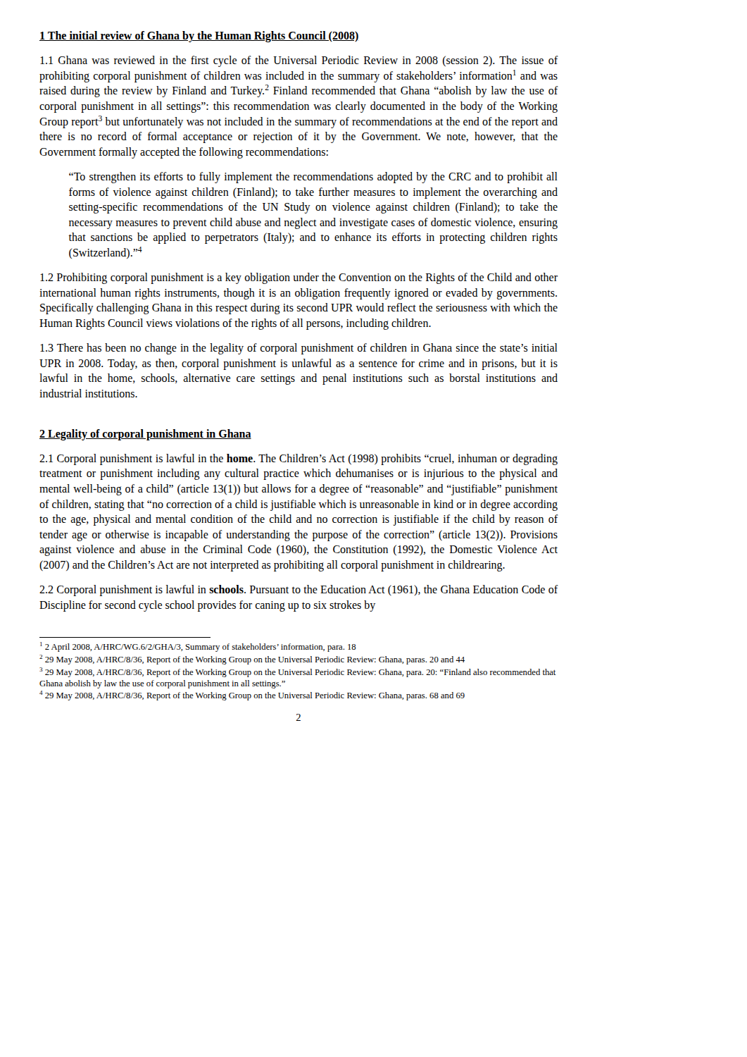1 The initial review of Ghana by the Human Rights Council (2008)
1.1 Ghana was reviewed in the first cycle of the Universal Periodic Review in 2008 (session 2). The issue of prohibiting corporal punishment of children was included in the summary of stakeholders’ information1 and was raised during the review by Finland and Turkey.2 Finland recommended that Ghana “abolish by law the use of corporal punishment in all settings”: this recommendation was clearly documented in the body of the Working Group report3 but unfortunately was not included in the summary of recommendations at the end of the report and there is no record of formal acceptance or rejection of it by the Government. We note, however, that the Government formally accepted the following recommendations:
“To strengthen its efforts to fully implement the recommendations adopted by the CRC and to prohibit all forms of violence against children (Finland); to take further measures to implement the overarching and setting-specific recommendations of the UN Study on violence against children (Finland); to take the necessary measures to prevent child abuse and neglect and investigate cases of domestic violence, ensuring that sanctions be applied to perpetrators (Italy); and to enhance its efforts in protecting children rights (Switzerland).”4
1.2 Prohibiting corporal punishment is a key obligation under the Convention on the Rights of the Child and other international human rights instruments, though it is an obligation frequently ignored or evaded by governments. Specifically challenging Ghana in this respect during its second UPR would reflect the seriousness with which the Human Rights Council views violations of the rights of all persons, including children.
1.3 There has been no change in the legality of corporal punishment of children in Ghana since the state’s initial UPR in 2008. Today, as then, corporal punishment is unlawful as a sentence for crime and in prisons, but it is lawful in the home, schools, alternative care settings and penal institutions such as borstal institutions and industrial institutions.
2 Legality of corporal punishment in Ghana
2.1 Corporal punishment is lawful in the home. The Children’s Act (1998) prohibits “cruel, inhuman or degrading treatment or punishment including any cultural practice which dehumanises or is injurious to the physical and mental well-being of a child” (article 13(1)) but allows for a degree of “reasonable” and “justifiable” punishment of children, stating that “no correction of a child is justifiable which is unreasonable in kind or in degree according to the age, physical and mental condition of the child and no correction is justifiable if the child by reason of tender age or otherwise is incapable of understanding the purpose of the correction” (article 13(2)). Provisions against violence and abuse in the Criminal Code (1960), the Constitution (1992), the Domestic Violence Act (2007) and the Children’s Act are not interpreted as prohibiting all corporal punishment in childrearing.
2.2 Corporal punishment is lawful in schools. Pursuant to the Education Act (1961), the Ghana Education Code of Discipline for second cycle school provides for caning up to six strokes by
1 2 April 2008, A/HRC/WG.6/2/GHA/3, Summary of stakeholders’ information, para. 18
2 29 May 2008, A/HRC/8/36, Report of the Working Group on the Universal Periodic Review: Ghana, paras. 20 and 44
3 29 May 2008, A/HRC/8/36, Report of the Working Group on the Universal Periodic Review: Ghana, para. 20: “Finland also recommended that Ghana abolish by law the use of corporal punishment in all settings.”
4 29 May 2008, A/HRC/8/36, Report of the Working Group on the Universal Periodic Review: Ghana, paras. 68 and 69
2